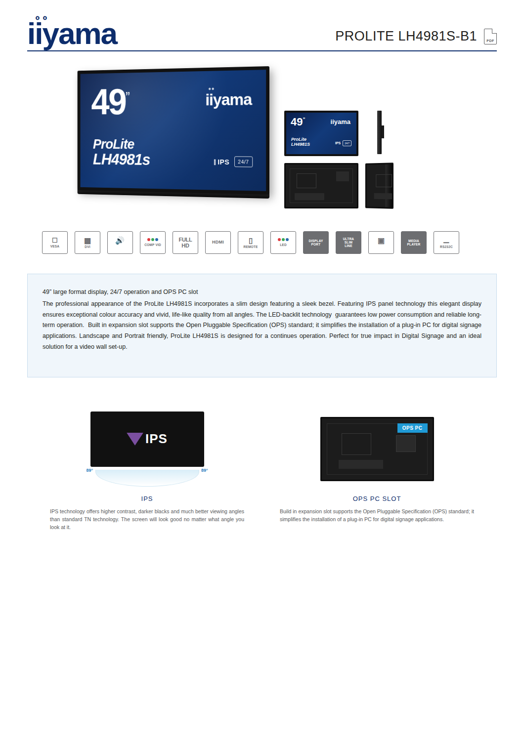∘∘iiyama
PROLITE LH4981S-B1
PDF
49”
∘∘iiyama
ProLiteLH4981s
IPS
24/7
49”
iiyama
ProLite
LH4981S
IPS 24/7
☐
VESA
▩
DVI
🔊
COMP VID
Full
HD
HDMI
▯
REMOTE
LED
DISPLAY
PORT
Ultra
slim
line
▣
Media
Player
⚊
RS232C
49” large format display, 24/7 operation and OPS PC slot
The professional appearance of the ProLite LH4981S incorporates a slim design featuring a sleek bezel. Featuring IPS panel technology this elegant display ensures exceptional colour accuracy and vivid, life-like quality from all angles. The LED-backlit technology guarantees low power consumption and reliable long-term operation. Built in expansion slot supports the Open Pluggable Specification (OPS) standard; it simplifies the installation of a plug-in PC for digital signage applications. Landscape and Portrait friendly, ProLite LH4981S is designed for a continues operation. Perfect for true impact in Digital Signage and an ideal solution for a video wall set-up.
IPS
89°
89°
IPS
IPS technology offers higher contrast, darker blacks and much better viewing angles than standard TN technology. The screen will look good no matter what angle you look at it.
OPS PC
OPS PC SLOT
Build in expansion slot supports the Open Pluggable Specification (OPS) standard; it simplifies the installation of a plug-in PC for digital signage applications.